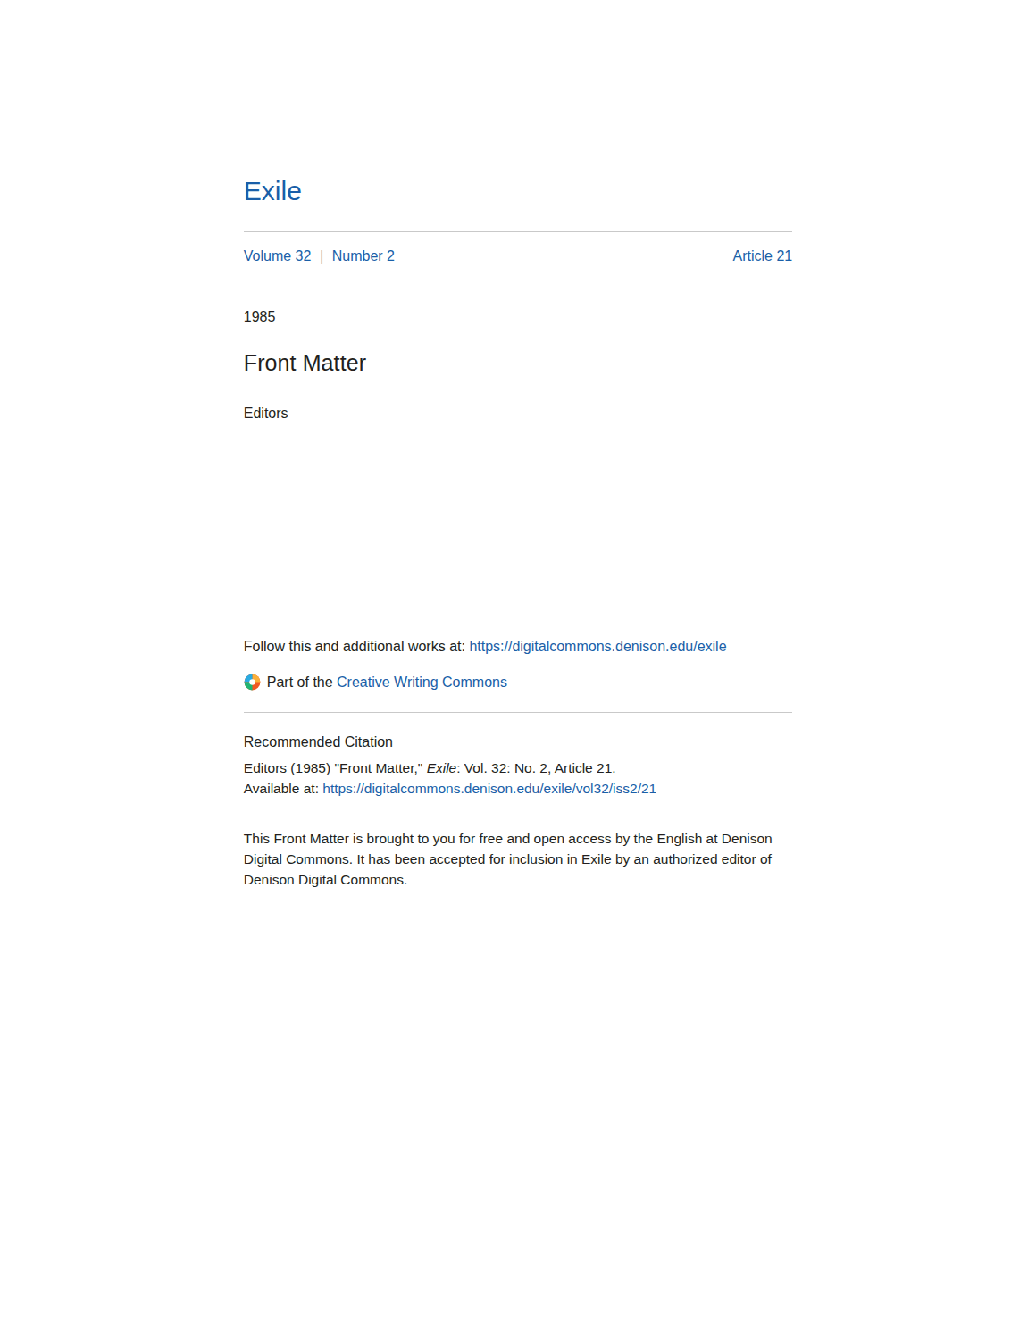Exile
Volume 32 | Number 2
Article 21
1985
Front Matter
Editors
Follow this and additional works at: https://digitalcommons.denison.edu/exile
Part of the Creative Writing Commons
Recommended Citation
Editors (1985) "Front Matter," Exile: Vol. 32: No. 2, Article 21.
Available at: https://digitalcommons.denison.edu/exile/vol32/iss2/21
This Front Matter is brought to you for free and open access by the English at Denison Digital Commons. It has been accepted for inclusion in Exile by an authorized editor of Denison Digital Commons.